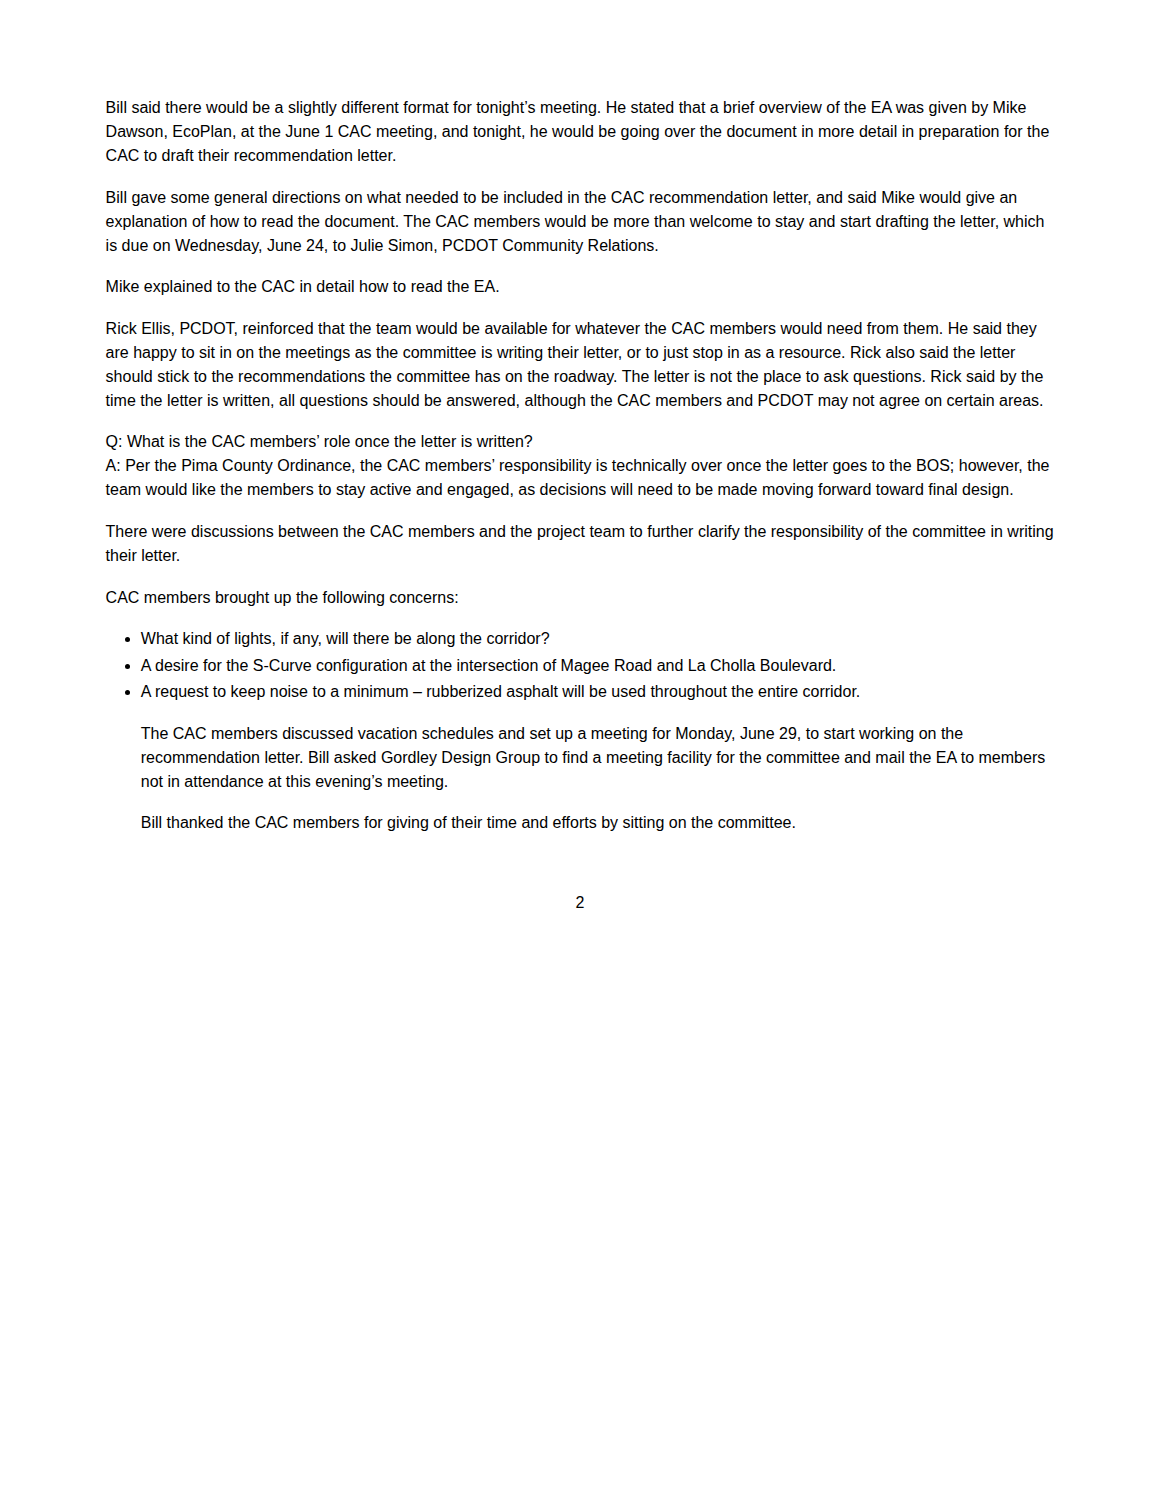Bill said there would be a slightly different format for tonight’s meeting. He stated that a brief overview of the EA was given by Mike Dawson, EcoPlan, at the June 1 CAC meeting, and tonight, he would be going over the document in more detail in preparation for the CAC to draft their recommendation letter.
Bill gave some general directions on what needed to be included in the CAC recommendation letter, and said Mike would give an explanation of how to read the document. The CAC members would be more than welcome to stay and start drafting the letter, which is due on Wednesday, June 24, to Julie Simon, PCDOT Community Relations.
Mike explained to the CAC in detail how to read the EA.
Rick Ellis, PCDOT, reinforced that the team would be available for whatever the CAC members would need from them. He said they are happy to sit in on the meetings as the committee is writing their letter, or to just stop in as a resource. Rick also said the letter should stick to the recommendations the committee has on the roadway. The letter is not the place to ask questions. Rick said by the time the letter is written, all questions should be answered, although the CAC members and PCDOT may not agree on certain areas.
Q: What is the CAC members’ role once the letter is written?
A: Per the Pima County Ordinance, the CAC members’ responsibility is technically over once the letter goes to the BOS; however, the team would like the members to stay active and engaged, as decisions will need to be made moving forward toward final design.
There were discussions between the CAC members and the project team to further clarify the responsibility of the committee in writing their letter.
CAC members brought up the following concerns:
What kind of lights, if any, will there be along the corridor?
A desire for the S-Curve configuration at the intersection of Magee Road and La Cholla Boulevard.
A request to keep noise to a minimum – rubberized asphalt will be used throughout the entire corridor.
The CAC members discussed vacation schedules and set up a meeting for Monday, June 29, to start working on the recommendation letter. Bill asked Gordley Design Group to find a meeting facility for the committee and mail the EA to members not in attendance at this evening’s meeting.
Bill thanked the CAC members for giving of their time and efforts by sitting on the committee.
2